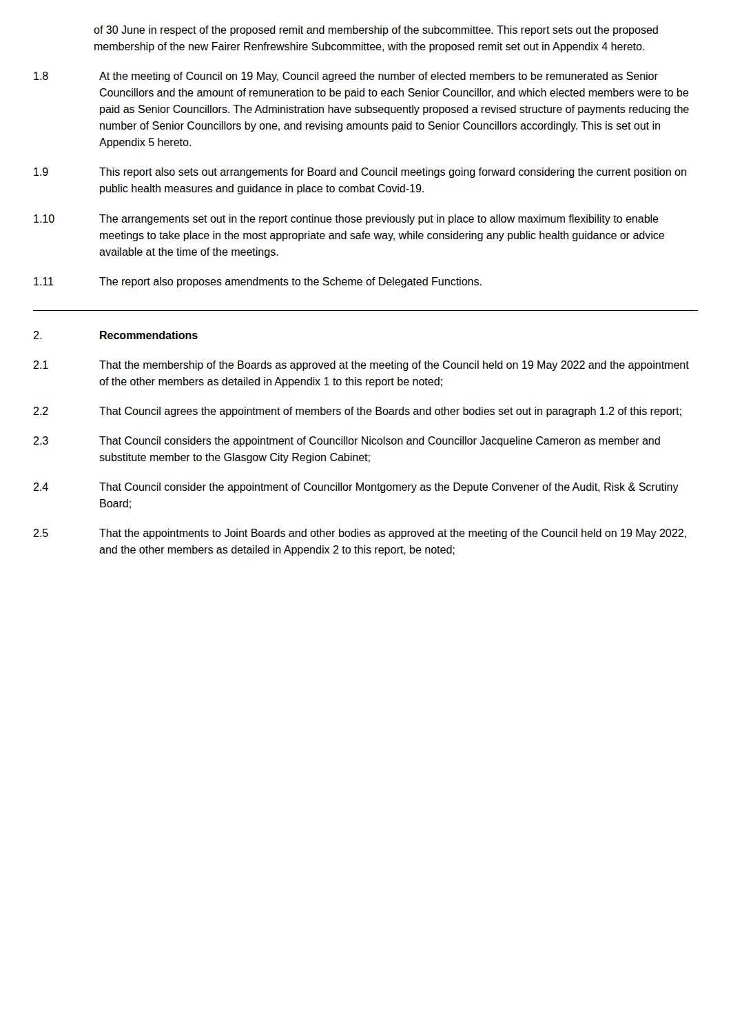of 30 June in respect of the proposed remit and membership of the subcommittee. This report sets out the proposed membership of the new Fairer Renfrewshire Subcommittee, with the proposed remit set out in Appendix 4 hereto.
1.8
At the meeting of Council on 19 May, Council agreed the number of elected members to be remunerated as Senior Councillors and the amount of remuneration to be paid to each Senior Councillor, and which elected members were to be paid as Senior Councillors. The Administration have subsequently proposed a revised structure of payments reducing the number of Senior Councillors by one, and revising amounts paid to Senior Councillors accordingly. This is set out in Appendix 5 hereto.
1.9
This report also sets out arrangements for Board and Council meetings going forward considering the current position on public health measures and guidance in place to combat Covid-19.
1.10
The arrangements set out in the report continue those previously put in place to allow maximum flexibility to enable meetings to take place in the most appropriate and safe way, while considering any public health guidance or advice available at the time of the meetings.
1.11
The report also proposes amendments to the Scheme of Delegated Functions.
2.
Recommendations
2.1
That the membership of the Boards as approved at the meeting of the Council held on 19 May 2022 and the appointment of the other members as detailed in Appendix 1 to this report be noted;
2.2
That Council agrees the appointment of members of the Boards and other bodies set out in paragraph 1.2 of this report;
2.3
That Council considers the appointment of Councillor Nicolson and Councillor Jacqueline Cameron as member and substitute member to the Glasgow City Region Cabinet;
2.4
That Council consider the appointment of Councillor Montgomery as the Depute Convener of the Audit, Risk & Scrutiny Board;
2.5
That the appointments to Joint Boards and other bodies as approved at the meeting of the Council held on 19 May 2022, and the other members as detailed in Appendix 2 to this report, be noted;